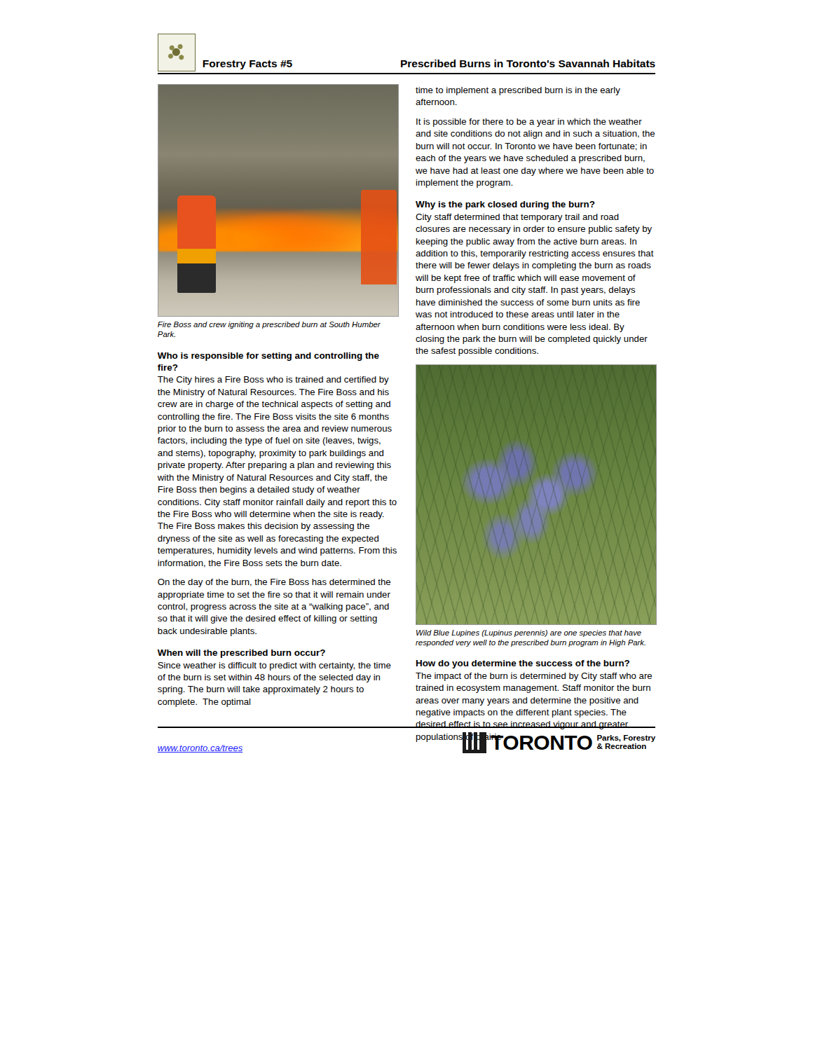Forestry Facts #5 Prescribed Burns in Toronto's Savannah Habitats
Fire Boss and crew igniting a prescribed burn at South Humber Park.
Who is responsible for setting and controlling the fire?
The City hires a Fire Boss who is trained and certified by the Ministry of Natural Resources. The Fire Boss and his crew are in charge of the technical aspects of setting and controlling the fire. The Fire Boss visits the site 6 months prior to the burn to assess the area and review numerous factors, including the type of fuel on site (leaves, twigs, and stems), topography, proximity to park buildings and private property. After preparing a plan and reviewing this with the Ministry of Natural Resources and City staff, the Fire Boss then begins a detailed study of weather conditions. City staff monitor rainfall daily and report this to the Fire Boss who will determine when the site is ready. The Fire Boss makes this decision by assessing the dryness of the site as well as forecasting the expected temperatures, humidity levels and wind patterns. From this information, the Fire Boss sets the burn date.
On the day of the burn, the Fire Boss has determined the appropriate time to set the fire so that it will remain under control, progress across the site at a “walking pace”, and so that it will give the desired effect of killing or setting back undesirable plants.
When will the prescribed burn occur?
Since weather is difficult to predict with certainty, the time of the burn is set within 48 hours of the selected day in spring. The burn will take approximately 2 hours to complete. The optimal
time to implement a prescribed burn is in the early afternoon.
It is possible for there to be a year in which the weather and site conditions do not align and in such a situation, the burn will not occur. In Toronto we have been fortunate; in each of the years we have scheduled a prescribed burn, we have had at least one day where we have been able to implement the program.
Why is the park closed during the burn?
City staff determined that temporary trail and road closures are necessary in order to ensure public safety by keeping the public away from the active burn areas. In addition to this, temporarily restricting access ensures that there will be fewer delays in completing the burn as roads will be kept free of traffic which will ease movement of burn professionals and city staff. In past years, delays have diminished the success of some burn units as fire was not introduced to these areas until later in the afternoon when burn conditions were less ideal. By closing the park the burn will be completed quickly under the safest possible conditions.
Wild Blue Lupines (Lupinus perennis) are one species that have responded very well to the prescribed burn program in High Park.
How do you determine the success of the burn?
The impact of the burn is determined by City staff who are trained in ecosystem management. Staff monitor the burn areas over many years and determine the positive and negative impacts on the different plant species. The desired effect is to see increased vigour and greater populations of prairie
www.toronto.ca/trees
TORONTO
Parks, Forestry
& Recreation